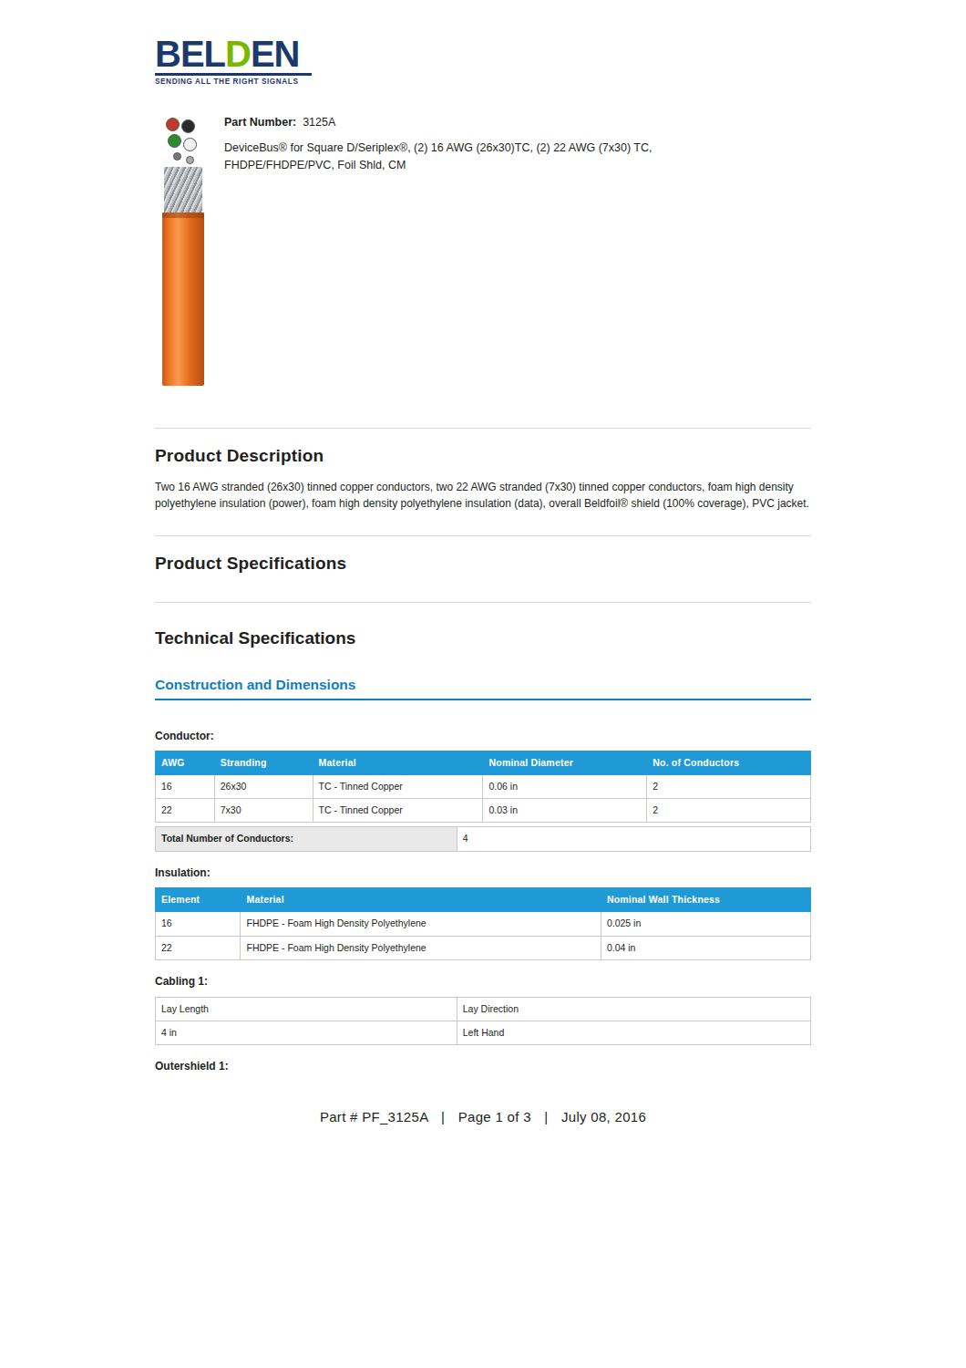BELDEN
SENDING ALL THE RIGHT SIGNALS
Part Number: 3125A
DeviceBus® for Square D/Seriplex®, (2) 16 AWG (26x30)TC, (2) 22 AWG (7x30) TC, FHDPE/FHDPE/PVC, Foil Shld, CM
Product Description
Two 16 AWG stranded (26x30) tinned copper conductors, two 22 AWG stranded (7x30) tinned copper conductors, foam high density polyethylene insulation (power), foam high density polyethylene insulation (data), overall Beldfoil® shield (100% coverage), PVC jacket.
Product Specifications
Technical Specifications
Construction and Dimensions
Conductor:
| AWG | Stranding | Material | Nominal Diameter | No. of Conductors |
| --- | --- | --- | --- | --- |
| 16 | 26x30 | TC - Tinned Copper | 0.06 in | 2 |
| 22 | 7x30 | TC - Tinned Copper | 0.03 in | 2 |
| Total Number of Conductors: | 4 |
Insulation:
| Element | Material | Nominal Wall Thickness |
| --- | --- | --- |
| 16 | FHDPE - Foam High Density Polyethylene | 0.025 in |
| 22 | FHDPE - Foam High Density Polyethylene | 0.04 in |
Cabling 1:
| Lay Length | Lay Direction |
| 4 in | Left Hand |
Outershield 1:
Part # PF_3125A | Page 1 of 3 | July 08, 2016